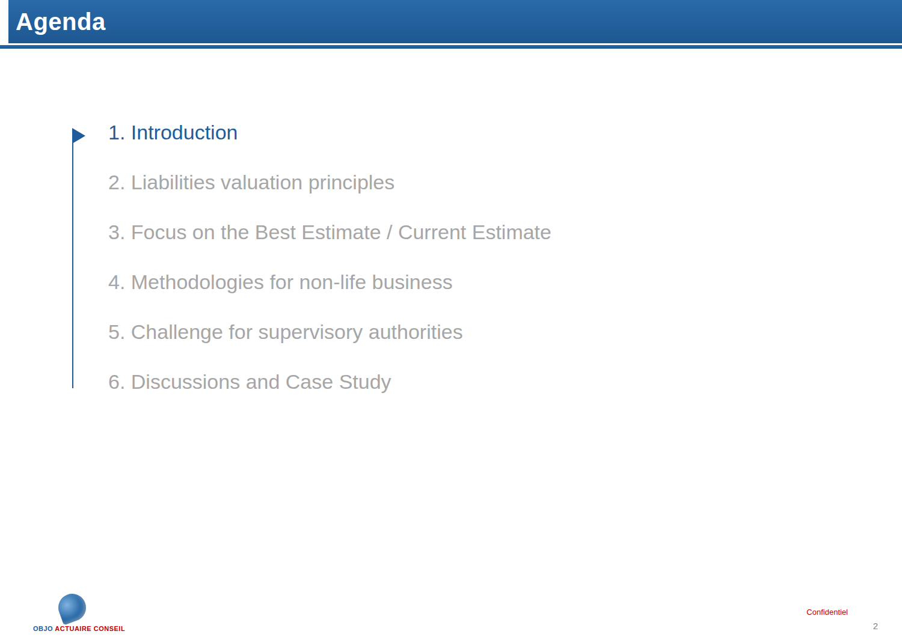Agenda
1. Introduction
2. Liabilities valuation principles
3. Focus on the Best Estimate / Current Estimate
4. Methodologies for non-life business
5. Challenge for supervisory authorities
6. Discussions and Case Study
OBJO ACTUAIRE CONSEIL
Confidentiel
2